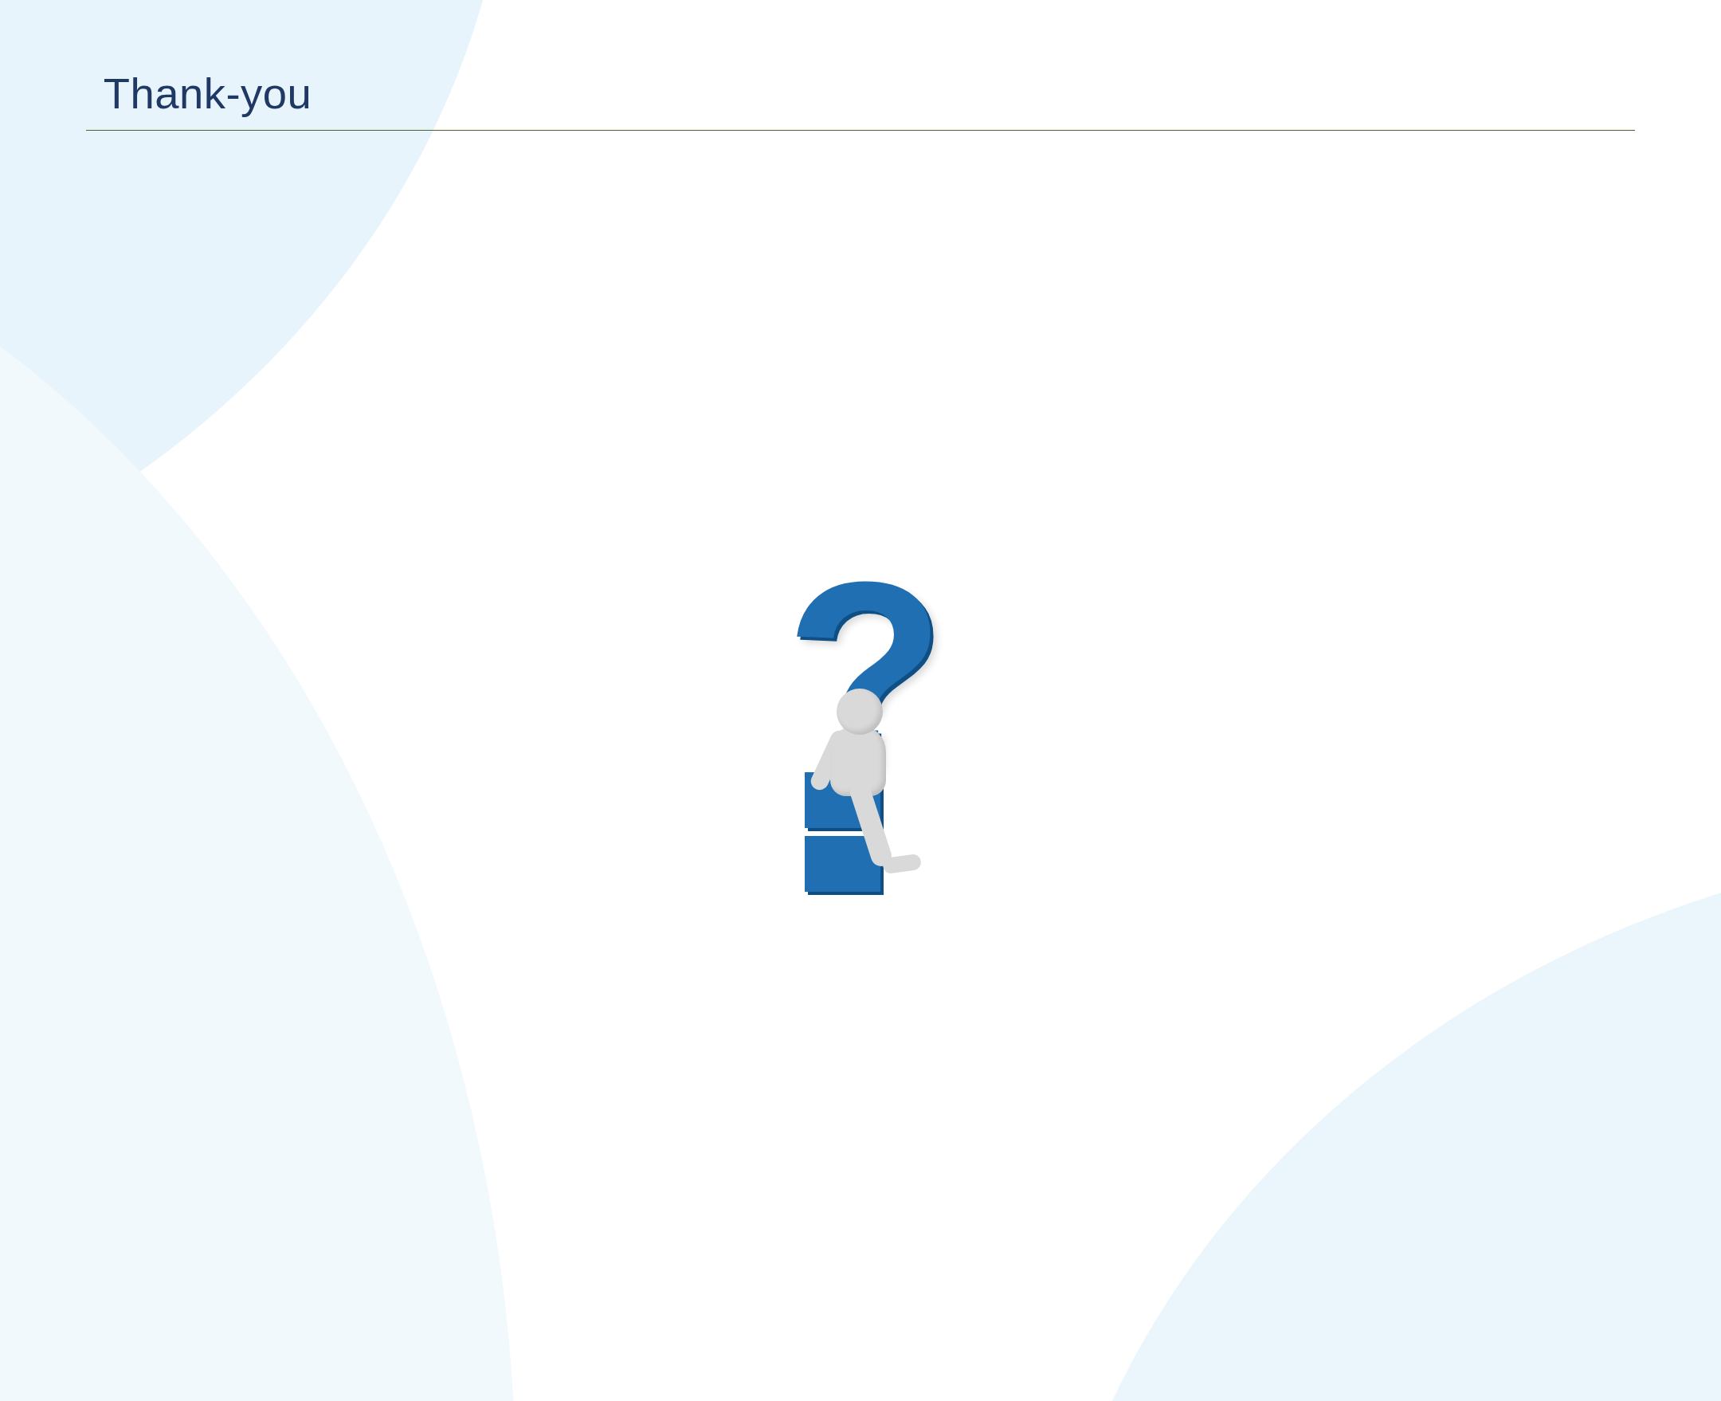Thank-you
?